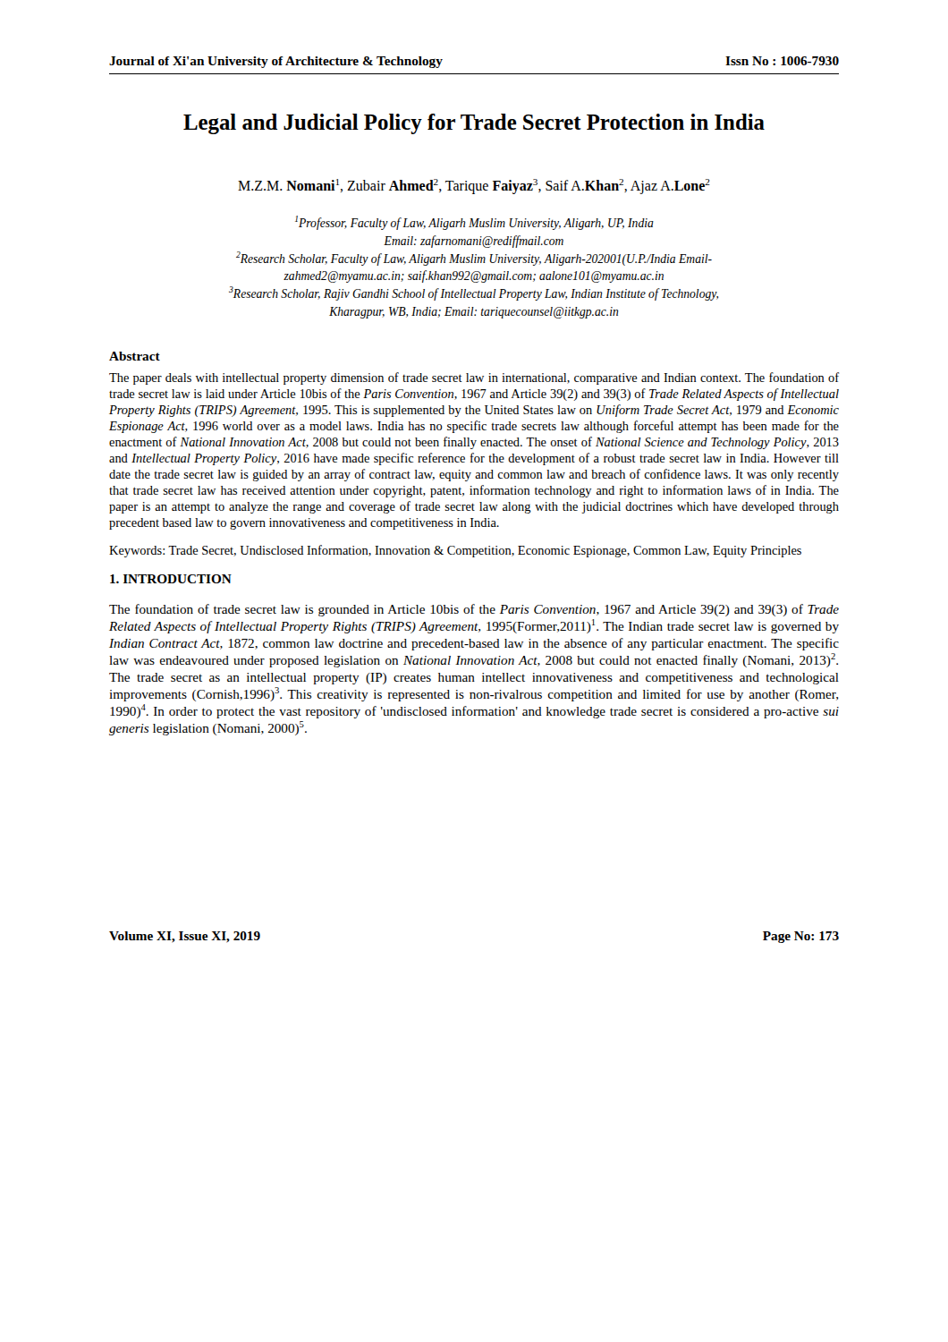Journal of Xi'an University of Architecture & Technology Issn No : 1006-7930
Legal and Judicial Policy for Trade Secret Protection in India
M.Z.M. Nomani1, Zubair Ahmed2, Tarique Faiyaz3, Saif A.Khan2, Ajaz A.Lone2
1Professor, Faculty of Law, Aligarh Muslim University, Aligarh, UP, India
Email: zafarnomani@rediffmail.com
2Research Scholar, Faculty of Law, Aligarh Muslim University, Aligarh-202001(U.P./India Email-
zahmed2@myamu.ac.in; saif.khan992@gmail.com; aalone101@myamu.ac.in
3Research Scholar, Rajiv Gandhi School of Intellectual Property Law, Indian Institute of Technology,
Kharagpur, WB, India; Email: tariquecounsel@iitkgp.ac.in
Abstract
The paper deals with intellectual property dimension of trade secret law in international, comparative and Indian context. The foundation of trade secret law is laid under Article 10bis of the Paris Convention, 1967 and Article 39(2) and 39(3) of Trade Related Aspects of Intellectual Property Rights (TRIPS) Agreement, 1995. This is supplemented by the United States law on Uniform Trade Secret Act, 1979 and Economic Espionage Act, 1996 world over as a model laws. India has no specific trade secrets law although forceful attempt has been made for the enactment of National Innovation Act, 2008 but could not been finally enacted. The onset of National Science and Technology Policy, 2013 and Intellectual Property Policy, 2016 have made specific reference for the development of a robust trade secret law in India. However till date the trade secret law is guided by an array of contract law, equity and common law and breach of confidence laws. It was only recently that trade secret law has received attention under copyright, patent, information technology and right to information laws of in India. The paper is an attempt to analyze the range and coverage of trade secret law along with the judicial doctrines which have developed through precedent based law to govern innovativeness and competitiveness in India.
Keywords: Trade Secret, Undisclosed Information, Innovation & Competition, Economic Espionage, Common Law, Equity Principles
1. INTRODUCTION
The foundation of trade secret law is grounded in Article 10bis of the Paris Convention, 1967 and Article 39(2) and 39(3) of Trade Related Aspects of Intellectual Property Rights (TRIPS) Agreement, 1995(Former,2011)1. The Indian trade secret law is governed by Indian Contract Act, 1872, common law doctrine and precedent-based law in the absence of any particular enactment. The specific law was endeavoured under proposed legislation on National Innovation Act, 2008 but could not enacted finally (Nomani, 2013)2. The trade secret as an intellectual property (IP) creates human intellect innovativeness and competitiveness and technological improvements (Cornish,1996)3. This creativity is represented is non-rivalrous competition and limited for use by another (Romer, 1990)4. In order to protect the vast repository of 'undisclosed information' and knowledge trade secret is considered a pro-active sui generis legislation (Nomani, 2000)5.
Volume XI, Issue XI, 2019 Page No: 173